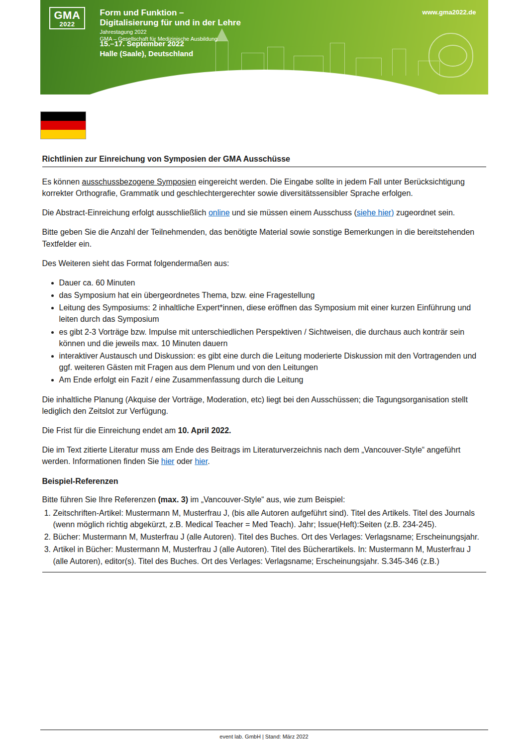GMA 2022
Form und Funktion –
Digitalisierung für und in der Lehre
Jahrestagung 2022
GMA – Gesellschaft für Medizinische Ausbildung
15.–17. September 2022
Halle (Saale), Deutschland
www.gma2022.de
Richtlinien zur Einreichung von Symposien der GMA Ausschüsse
Es können ausschussbezogene Symposien eingereicht werden. Die Eingabe sollte in jedem Fall unter Berücksichtigung korrekter Orthografie, Grammatik und geschlechtergerechter sowie diversitätssensibler Sprache erfolgen.
Die Abstract-Einreichung erfolgt ausschließlich online und sie müssen einem Ausschuss (siehe hier) zugeordnet sein.
Bitte geben Sie die Anzahl der Teilnehmenden, das benötigte Material sowie sonstige Bemerkungen in die bereitstehenden Textfelder ein.
Des Weiteren sieht das Format folgendermaßen aus:
Dauer ca. 60 Minuten
das Symposium hat ein übergeordnetes Thema, bzw. eine Fragestellung
Leitung des Symposiums: 2 inhaltliche Expert*innen, diese eröffnen das Symposium mit einer kurzen Einführung und leiten durch das Symposium
es gibt 2-3 Vorträge bzw. Impulse mit unterschiedlichen Perspektiven / Sichtweisen, die durchaus auch konträr sein können und die jeweils max. 10 Minuten dauern
interaktiver Austausch und Diskussion: es gibt eine durch die Leitung moderierte Diskussion mit den Vortragenden und ggf. weiteren Gästen mit Fragen aus dem Plenum und von den Leitungen
Am Ende erfolgt ein Fazit / eine Zusammenfassung durch die Leitung
Die inhaltliche Planung (Akquise der Vorträge, Moderation, etc) liegt bei den Ausschüssen; die Tagungsorganisation stellt lediglich den Zeitslot zur Verfügung.
Die Frist für die Einreichung endet am 10. April 2022.
Die im Text zitierte Literatur muss am Ende des Beitrags im Literaturverzeichnis nach dem „Vancouver-Style“ angeführt werden. Informationen finden Sie hier oder hier.
Beispiel-Referenzen
Bitte führen Sie Ihre Referenzen (max. 3) im „Vancouver-Style“ aus, wie zum Beispiel:
Zeitschriften-Artikel: Mustermann M, Musterfrau J, (bis alle Autoren aufgeführt sind). Titel des Artikels. Titel des Journals (wenn möglich richtig abgekürzt, z.B. Medical Teacher = Med Teach). Jahr; Issue(Heft):Seiten (z.B. 234-245).
Bücher: Mustermann M, Musterfrau J (alle Autoren). Titel des Buches. Ort des Verlages: Verlagsname; Erscheinungsjahr.
Artikel in Bücher: Mustermann M, Musterfrau J (alle Autoren). Titel des Bücherartikels. In: Mustermann M, Musterfrau J (alle Autoren), editor(s). Titel des Buches. Ort des Verlages: Verlagsname; Erscheinungsjahr. S.345-346 (z.B.)
event lab. GmbH | Stand: März 2022